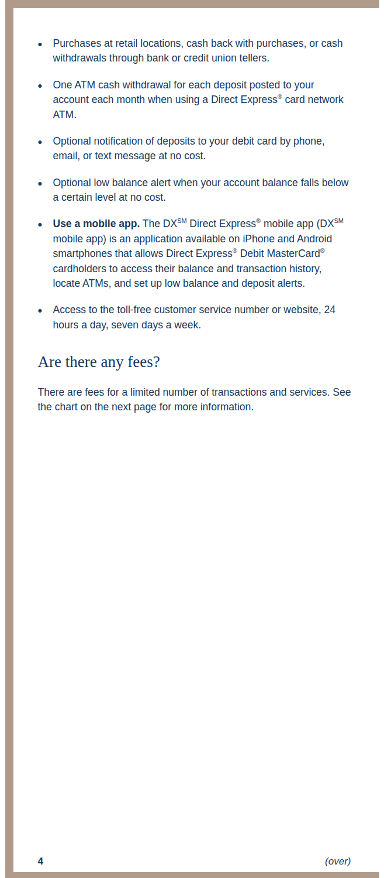Purchases at retail locations, cash back with purchases, or cash withdrawals through bank or credit union tellers.
One ATM cash withdrawal for each deposit posted to your account each month when using a Direct Express® card network ATM.
Optional notification of deposits to your debit card by phone, email, or text message at no cost.
Optional low balance alert when your account balance falls below a certain level at no cost.
Use a mobile app. The DXSM Direct Express® mobile app (DXSM mobile app) is an application available on iPhone and Android smartphones that allows Direct Express® Debit MasterCard® cardholders to access their balance and transaction history, locate ATMs, and set up low balance and deposit alerts.
Access to the toll-free customer service number or website, 24 hours a day, seven days a week.
Are there any fees?
There are fees for a limited number of transactions and services. See the chart on the next page for more information.
4 (over)